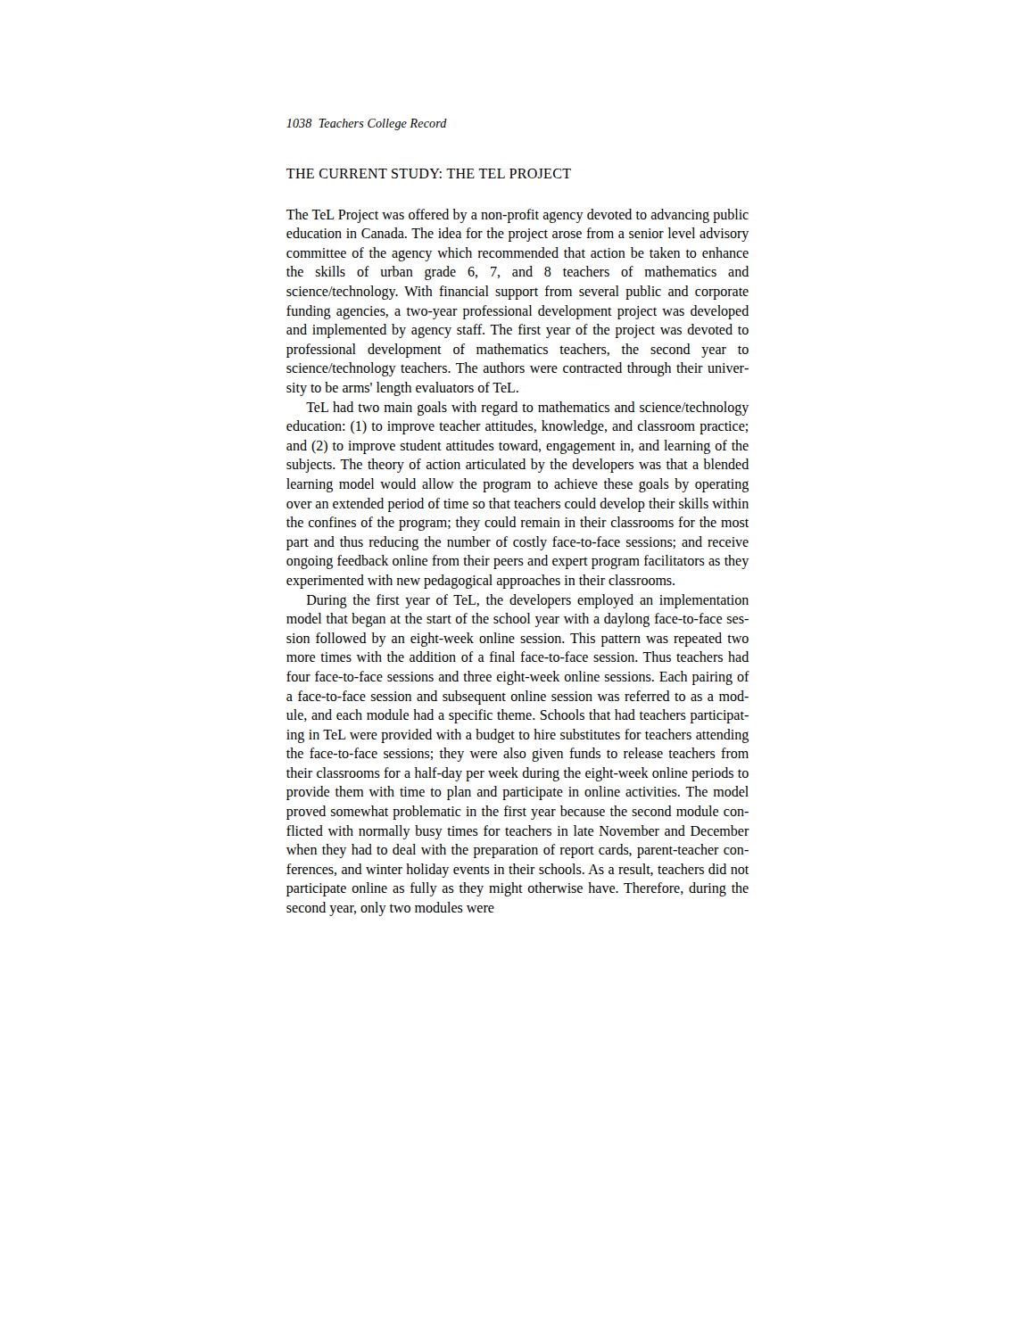1038 Teachers College Record
The Current Study: The TeL Project
The TeL Project was offered by a non-profit agency devoted to advancing public education in Canada. The idea for the project arose from a senior level advisory committee of the agency which recommended that action be taken to enhance the skills of urban grade 6, 7, and 8 teachers of mathematics and science/technology. With financial support from several public and corporate funding agencies, a two-year professional development project was developed and implemented by agency staff. The first year of the project was devoted to professional development of mathematics teachers, the second year to science/technology teachers. The authors were contracted through their university to be arms' length evaluators of TeL.
TeL had two main goals with regard to mathematics and science/technology education: (1) to improve teacher attitudes, knowledge, and classroom practice; and (2) to improve student attitudes toward, engagement in, and learning of the subjects. The theory of action articulated by the developers was that a blended learning model would allow the program to achieve these goals by operating over an extended period of time so that teachers could develop their skills within the confines of the program; they could remain in their classrooms for the most part and thus reducing the number of costly face-to-face sessions; and receive ongoing feedback online from their peers and expert program facilitators as they experimented with new pedagogical approaches in their classrooms.
During the first year of TeL, the developers employed an implementation model that began at the start of the school year with a daylong face-to-face session followed by an eight-week online session. This pattern was repeated two more times with the addition of a final face-to-face session. Thus teachers had four face-to-face sessions and three eight-week online sessions. Each pairing of a face-to-face session and subsequent online session was referred to as a module, and each module had a specific theme. Schools that had teachers participating in TeL were provided with a budget to hire substitutes for teachers attending the face-to-face sessions; they were also given funds to release teachers from their classrooms for a half-day per week during the eight-week online periods to provide them with time to plan and participate in online activities. The model proved somewhat problematic in the first year because the second module conflicted with normally busy times for teachers in late November and December when they had to deal with the preparation of report cards, parent-teacher conferences, and winter holiday events in their schools. As a result, teachers did not participate online as fully as they might otherwise have. Therefore, during the second year, only two modules were